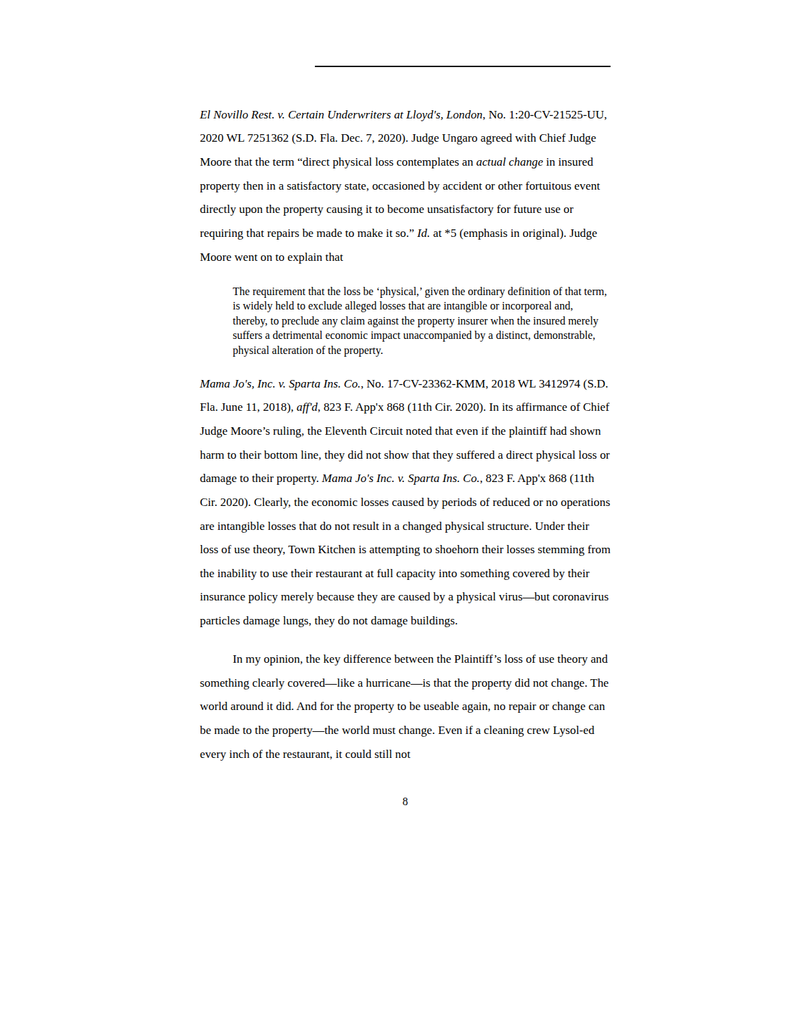El Novillo Rest. v. Certain Underwriters at Lloyd's, London, No. 1:20-CV-21525-UU, 2020 WL 7251362 (S.D. Fla. Dec. 7, 2020). Judge Ungaro agreed with Chief Judge Moore that the term “direct physical loss contemplates an actual change in insured property then in a satisfactory state, occasioned by accident or other fortuitous event directly upon the property causing it to become unsatisfactory for future use or requiring that repairs be made to make it so.” Id. at *5 (emphasis in original). Judge Moore went on to explain that
The requirement that the loss be ‘physical,’ given the ordinary definition of that term, is widely held to exclude alleged losses that are intangible or incorporeal and, thereby, to preclude any claim against the property insurer when the insured merely suffers a detrimental economic impact unaccompanied by a distinct, demonstrable, physical alteration of the property.
Mama Jo's, Inc. v. Sparta Ins. Co., No. 17-CV-23362-KMM, 2018 WL 3412974 (S.D. Fla. June 11, 2018), aff'd, 823 F. App'x 868 (11th Cir. 2020). In its affirmance of Chief Judge Moore’s ruling, the Eleventh Circuit noted that even if the plaintiff had shown harm to their bottom line, they did not show that they suffered a direct physical loss or damage to their property. Mama Jo's Inc. v. Sparta Ins. Co., 823 F. App'x 868 (11th Cir. 2020). Clearly, the economic losses caused by periods of reduced or no operations are intangible losses that do not result in a changed physical structure. Under their loss of use theory, Town Kitchen is attempting to shoehorn their losses stemming from the inability to use their restaurant at full capacity into something covered by their insurance policy merely because they are caused by a physical virus—but coronavirus particles damage lungs, they do not damage buildings.
In my opinion, the key difference between the Plaintiff’s loss of use theory and something clearly covered—like a hurricane—is that the property did not change. The world around it did. And for the property to be useable again, no repair or change can be made to the property—the world must change. Even if a cleaning crew Lysol-ed every inch of the restaurant, it could still not
8